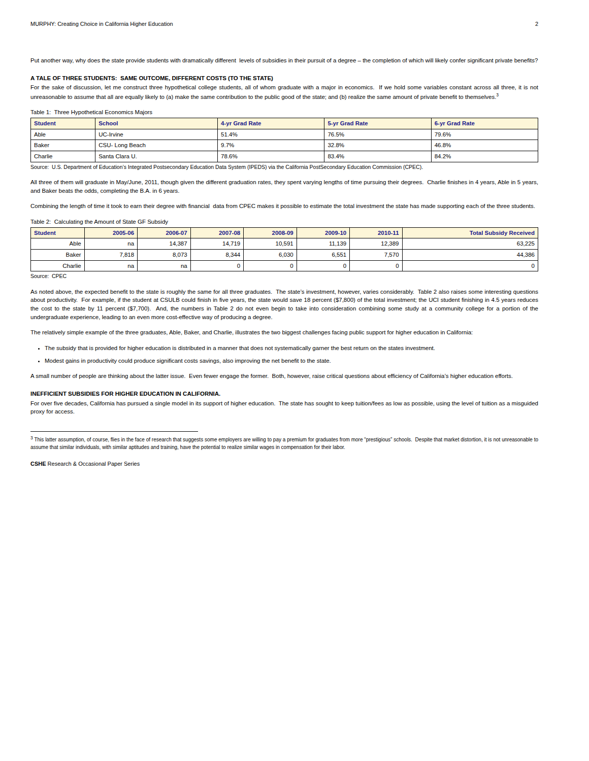MURPHY: Creating Choice in California Higher Education 2
Put another way, why does the state provide students with dramatically different levels of subsidies in their pursuit of a degree – the completion of which will likely confer significant private benefits?
A Tale of Three Students: Same Outcome, Different Costs (to the State)
For the sake of discussion, let me construct three hypothetical college students, all of whom graduate with a major in economics. If we hold some variables constant across all three, it is not unreasonable to assume that all are equally likely to (a) make the same contribution to the public good of the state; and (b) realize the same amount of private benefit to themselves.3
Table 1: Three Hypothetical Economics Majors
| Student | School | 4-yr Grad Rate | 5-yr Grad Rate | 6-yr Grad Rate |
| --- | --- | --- | --- | --- |
| Able | UC-Irvine | 51.4% | 76.5% | 79.6% |
| Baker | CSU- Long Beach | 9.7% | 32.8% | 46.8% |
| Charlie | Santa Clara U. | 78.6% | 83.4% | 84.2% |
Source: U.S. Department of Education’s Integrated Postsecondary Education Data System (IPEDS) via the California PostSecondary Education Commission (CPEC).
All three of them will graduate in May/June, 2011, though given the different graduation rates, they spent varying lengths of time pursuing their degrees. Charlie finishes in 4 years, Able in 5 years, and Baker beats the odds, completing the B.A. in 6 years.
Combining the length of time it took to earn their degree with financial data from CPEC makes it possible to estimate the total investment the state has made supporting each of the three students.
Table 2: Calculating the Amount of State GF Subsidy
| Student | 2005-06 | 2006-07 | 2007-08 | 2008-09 | 2009-10 | 2010-11 | Total Subsidy Received |
| --- | --- | --- | --- | --- | --- | --- | --- |
| Able | na | 14,387 | 14,719 | 10,591 | 11,139 | 12,389 | 63,225 |
| Baker | 7,818 | 8,073 | 8,344 | 6,030 | 6,551 | 7,570 | 44,386 |
| Charlie | na | na | 0 | 0 | 0 | 0 | 0 |
Source: CPEC
As noted above, the expected benefit to the state is roughly the same for all three graduates. The state’s investment, however, varies considerably. Table 2 also raises some interesting questions about productivity. For example, if the student at CSULB could finish in five years, the state would save 18 percent ($7,800) of the total investment; the UCI student finishing in 4.5 years reduces the cost to the state by 11 percent ($7,700). And, the numbers in Table 2 do not even begin to take into consideration combining some study at a community college for a portion of the undergraduate experience, leading to an even more cost-effective way of producing a degree.
The relatively simple example of the three graduates, Able, Baker, and Charlie, illustrates the two biggest challenges facing public support for higher education in California:
The subsidy that is provided for higher education is distributed in a manner that does not systematically garner the best return on the states investment.
Modest gains in productivity could produce significant costs savings, also improving the net benefit to the state.
A small number of people are thinking about the latter issue. Even fewer engage the former. Both, however, raise critical questions about efficiency of California’s higher education efforts.
Inefficient Subsidies for Higher Education in California.
For over five decades, California has pursued a single model in its support of higher education. The state has sought to keep tuition/fees as low as possible, using the level of tuition as a misguided proxy for access.
3 This latter assumption, of course, flies in the face of research that suggests some employers are willing to pay a premium for graduates from more “prestigious” schools. Despite that market distortion, it is not unreasonable to assume that similar individuals, with similar aptitudes and training, have the potential to realize similar wages in compensation for their labor.
CSHE Research & Occasional Paper Series